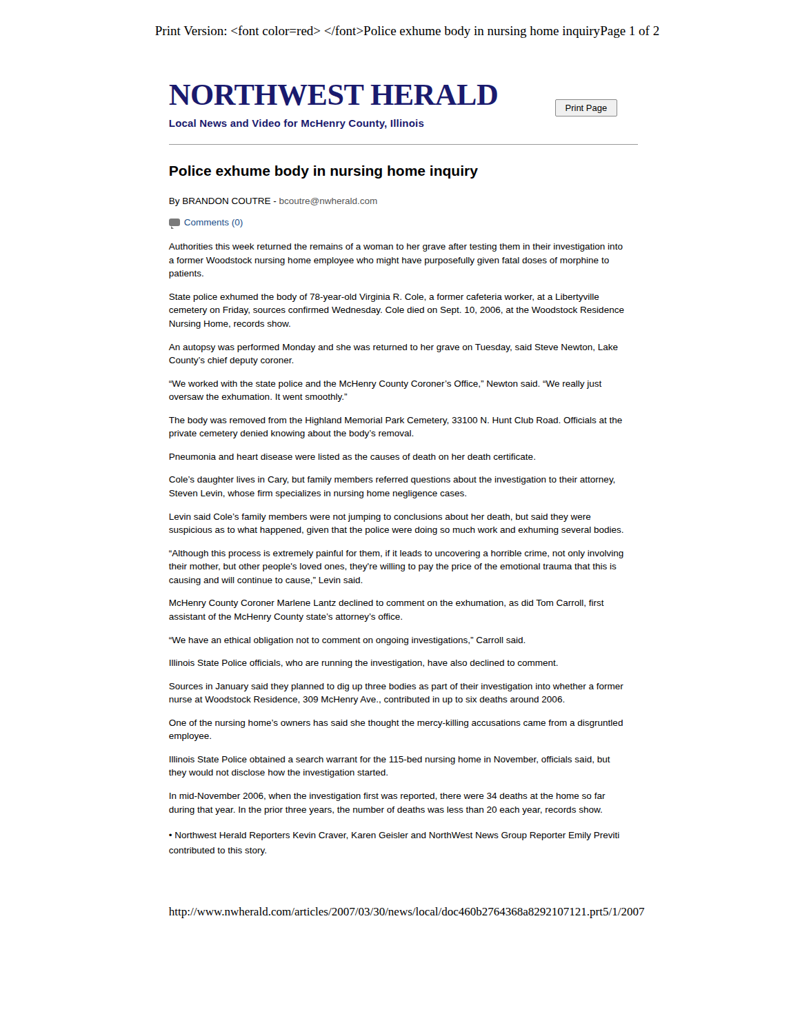Print Version: <font color=red> </font>Police exhume body in nursing home inquiry
Page 1 of 2
NORTHWEST HERALD
Local News and Video for McHenry County, Illinois
Print Page
Police exhume body in nursing home inquiry
By BRANDON COUTRE - bcoutre@nwherald.com
Comments (0)
Authorities this week returned the remains of a woman to her grave after testing them in their investigation into a former Woodstock nursing home employee who might have purposefully given fatal doses of morphine to patients.
State police exhumed the body of 78-year-old Virginia R. Cole, a former cafeteria worker, at a Libertyville cemetery on Friday, sources confirmed Wednesday. Cole died on Sept. 10, 2006, at the Woodstock Residence Nursing Home, records show.
An autopsy was performed Monday and she was returned to her grave on Tuesday, said Steve Newton, Lake County’s chief deputy coroner.
“We worked with the state police and the McHenry County Coroner’s Office,” Newton said. “We really just oversaw the exhumation. It went smoothly.”
The body was removed from the Highland Memorial Park Cemetery, 33100 N. Hunt Club Road. Officials at the private cemetery denied knowing about the body’s removal.
Pneumonia and heart disease were listed as the causes of death on her death certificate.
Cole’s daughter lives in Cary, but family members referred questions about the investigation to their attorney, Steven Levin, whose firm specializes in nursing home negligence cases.
Levin said Cole’s family members were not jumping to conclusions about her death, but said they were suspicious as to what happened, given that the police were doing so much work and exhuming several bodies.
“Although this process is extremely painful for them, if it leads to uncovering a horrible crime, not only involving their mother, but other people's loved ones, they're willing to pay the price of the emotional trauma that this is causing and will continue to cause,” Levin said.
McHenry County Coroner Marlene Lantz declined to comment on the exhumation, as did Tom Carroll, first assistant of the McHenry County state’s attorney’s office.
“We have an ethical obligation not to comment on ongoing investigations,” Carroll said.
Illinois State Police officials, who are running the investigation, have also declined to comment.
Sources in January said they planned to dig up three bodies as part of their investigation into whether a former nurse at Woodstock Residence, 309 McHenry Ave., contributed in up to six deaths around 2006.
One of the nursing home’s owners has said she thought the mercy-killing accusations came from a disgruntled employee.
Illinois State Police obtained a search warrant for the 115-bed nursing home in November, officials said, but they would not disclose how the investigation started.
In mid-November 2006, when the investigation first was reported, there were 34 deaths at the home so far during that year. In the prior three years, the number of deaths was less than 20 each year, records show.
• Northwest Herald Reporters Kevin Craver, Karen Geisler and NorthWest News Group Reporter Emily Previti
contributed to this story.
http://www.nwherald.com/articles/2007/03/30/news/local/doc460b2764368a8292107121.prt
5/1/2007